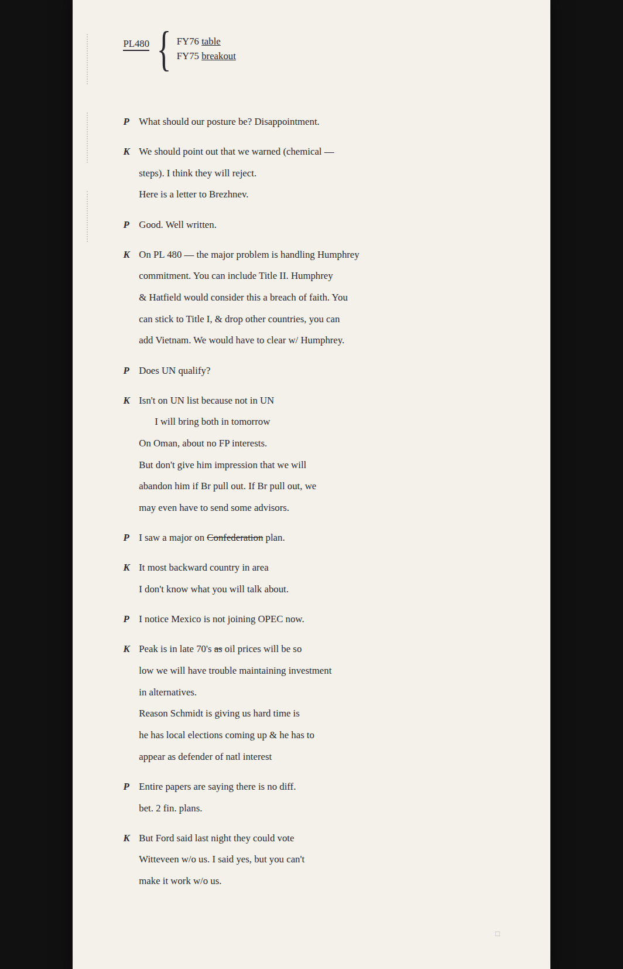PL480 {
FY76 table
FY75 breakout
P
What should our posture be? Disappointment.
K
We should point out that we warned (chemical —
steps). I think they will reject.
Here is a letter to Brezhnev.
P
Good. Well written.
K
On PL 480 — the major problem is handling Humphrey
commitment. You can include Title II. Humphrey
& Hatfield would consider this a breach of faith. You
can stick to Title I, & drop other countries, you can
add Vietnam. We would have to clear w/ Humphrey.
P
Does UN qualify?
K
Isn't on UN list because not in UN
I will bring both in tomorrow
On Oman, about no FP interests.
But don't give him impression that we will
abandon him if Br pull out. If Br pull out, we
may even have to send some advisors.
P
I saw a major on Confederation plan.
K
It most backward country in area
I don't know what you will talk about.
P
I notice Mexico is not joining OPEC now.
K
Peak is in late 70's as oil prices will be so
low we will have trouble maintaining investment
in alternatives.
Reason Schmidt is giving us hard time is
he has local elections coming up & he has to
appear as defender of natl interest
P
Entire papers are saying there is no diff.
bet. 2 fin. plans.
K
But Ford said last night they could vote
Witteveen w/o us. I said yes, but you can't
make it work w/o us.
□